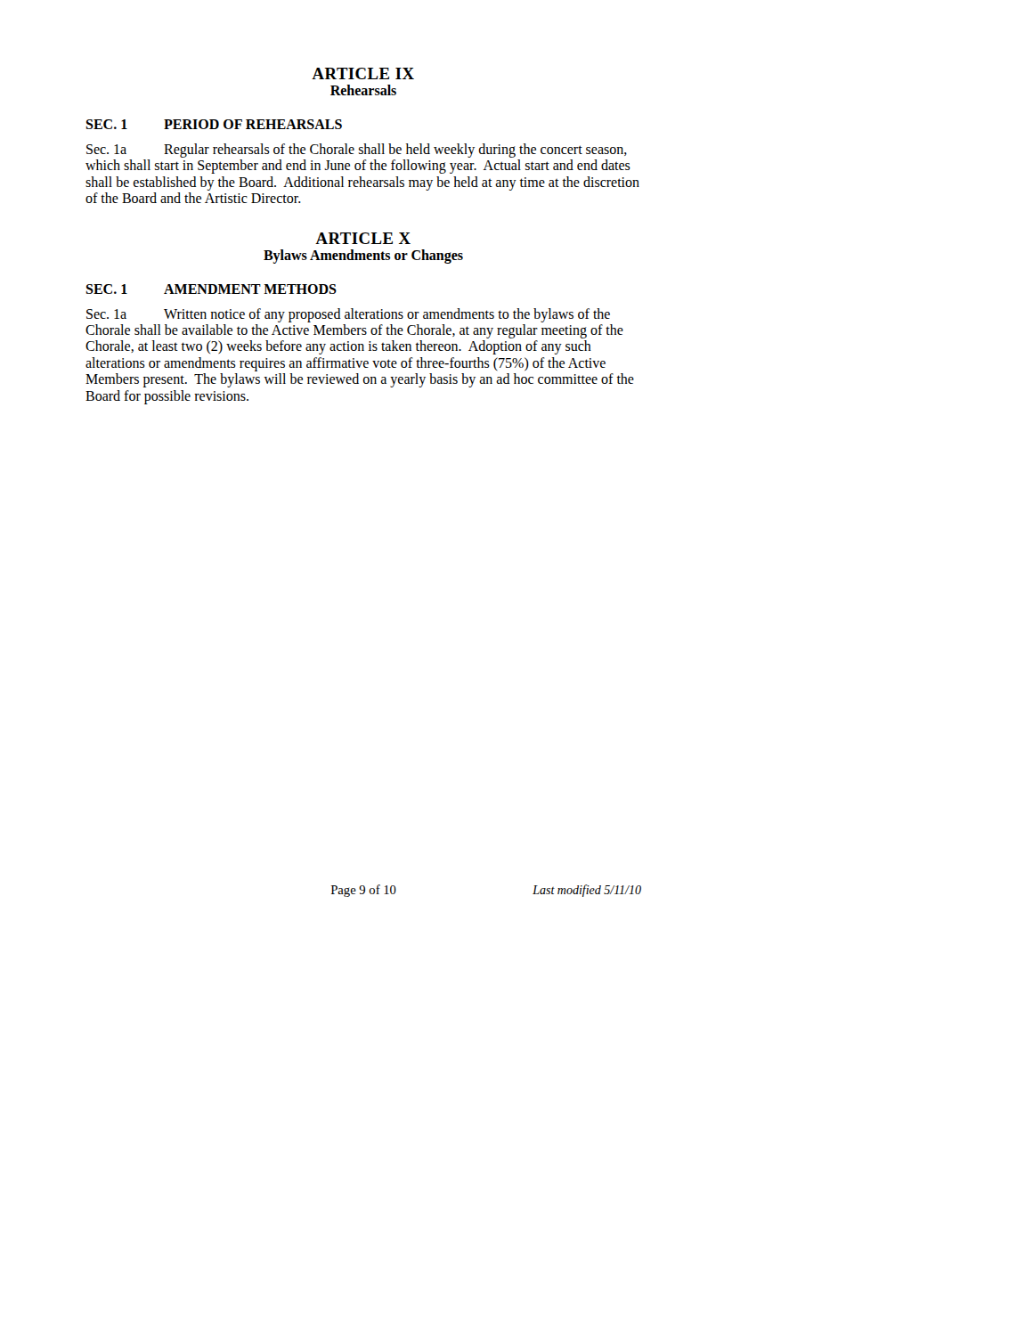ARTICLE IX
Rehearsals
SEC. 1 PERIOD OF REHEARSALS
Sec. 1a Regular rehearsals of the Chorale shall be held weekly during the concert season, which shall start in September and end in June of the following year. Actual start and end dates shall be established by the Board. Additional rehearsals may be held at any time at the discretion of the Board and the Artistic Director.
ARTICLE X
Bylaws Amendments or Changes
SEC. 1 AMENDMENT METHODS
Sec. 1a Written notice of any proposed alterations or amendments to the bylaws of the Chorale shall be available to the Active Members of the Chorale, at any regular meeting of the Chorale, at least two (2) weeks before any action is taken thereon. Adoption of any such alterations or amendments requires an affirmative vote of three-fourths (75%) of the Active Members present. The bylaws will be reviewed on a yearly basis by an ad hoc committee of the Board for possible revisions.
Page 9 of 10
Last modified 5/11/10